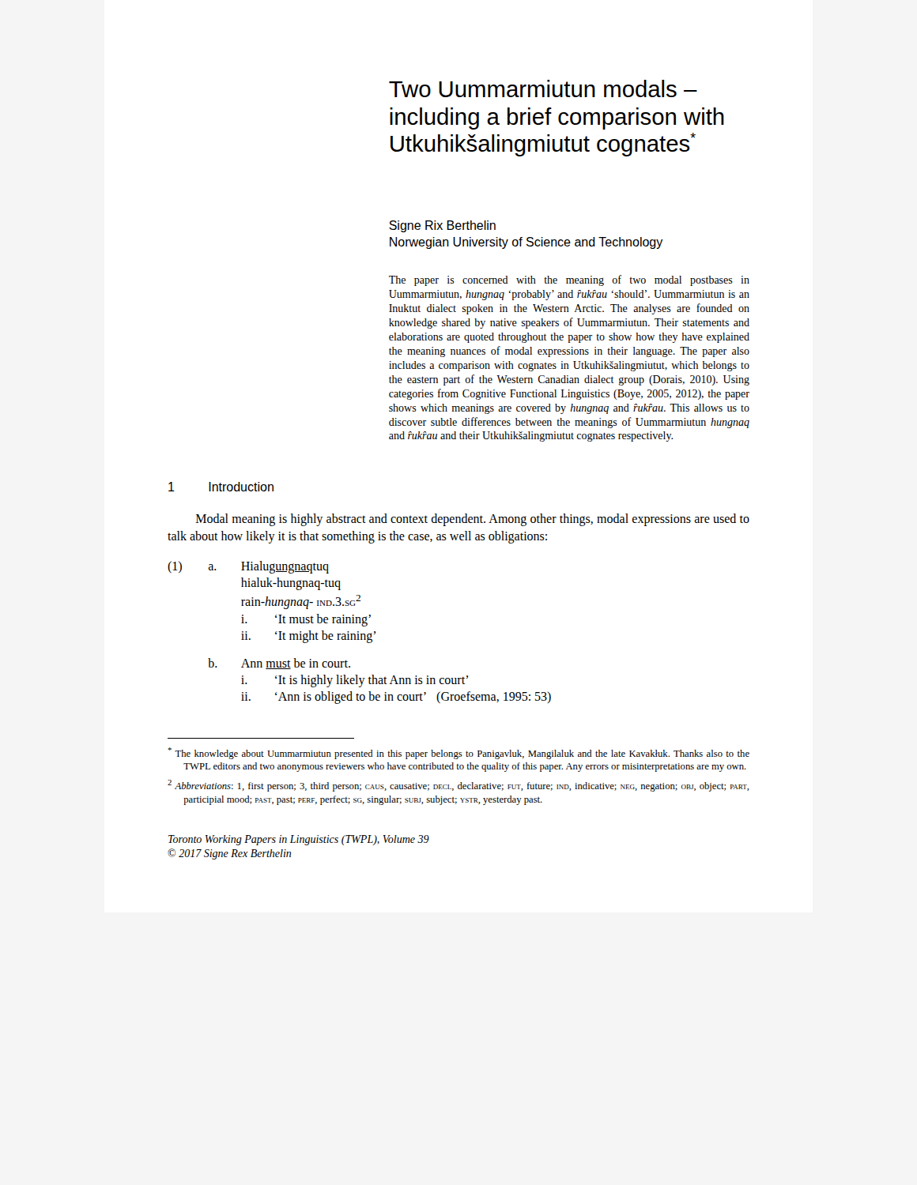Two Uummarmiutun modals – including a brief comparison with Utkuhikšalingmiutut cognates*
Signe Rix Berthelin
Norwegian University of Science and Technology
The paper is concerned with the meaning of two modal postbases in Uummarmiutun, hungnaq ‘probably’ and r̂ukr̂au ‘should’. Uummarmiutun is an Inuktut dialect spoken in the Western Arctic. The analyses are founded on knowledge shared by native speakers of Uummarmiutun. Their statements and elaborations are quoted throughout the paper to show how they have explained the meaning nuances of modal expressions in their language. The paper also includes a comparison with cognates in Utkuhikšalingmiutut, which belongs to the eastern part of the Western Canadian dialect group (Dorais, 2010). Using categories from Cognitive Functional Linguistics (Boye, 2005, 2012), the paper shows which meanings are covered by hungnaq and r̂ukr̂au. This allows us to discover subtle differences between the meanings of Uummarmiutun hungnaq and r̂ukr̂au and their Utkuhikšalingmiutut cognates respectively.
1 Introduction
Modal meaning is highly abstract and context dependent. Among other things, modal expressions are used to talk about how likely it is that something is the case, as well as obligations:
| (1) | a. | Hialu gungnaq tuq |
| | | hialuk-hungnaq-tuq |
| | | rain- hungnaq - ind .3. sg 2 |
| | | i. | ‘It must be raining’ |
| | | ii. | ‘It might be raining’ |
| | b. | Ann must be in court. |
| | | i. | ‘It is highly likely that Ann is in court’ |
| | | ii. | ‘Ann is obliged to be in court’ (Groefsema, 1995: 53) |
* The knowledge about Uummarmiutun presented in this paper belongs to Panigavluk, Mangilaluk and the late Kavakłuk. Thanks also to the TWPL editors and two anonymous reviewers who have contributed to the quality of this paper. Any errors or misinterpretations are my own.
2 Abbreviations: 1, first person; 3, third person; caus, causative; decl, declarative; fut, future; ind, indicative; neg, negation; obj, object; part, participial mood; past, past; perf, perfect; sg, singular; subj, subject; ystr, yesterday past.
Toronto Working Papers in Linguistics (TWPL), Volume 39
© 2017 Signe Rex Berthelin